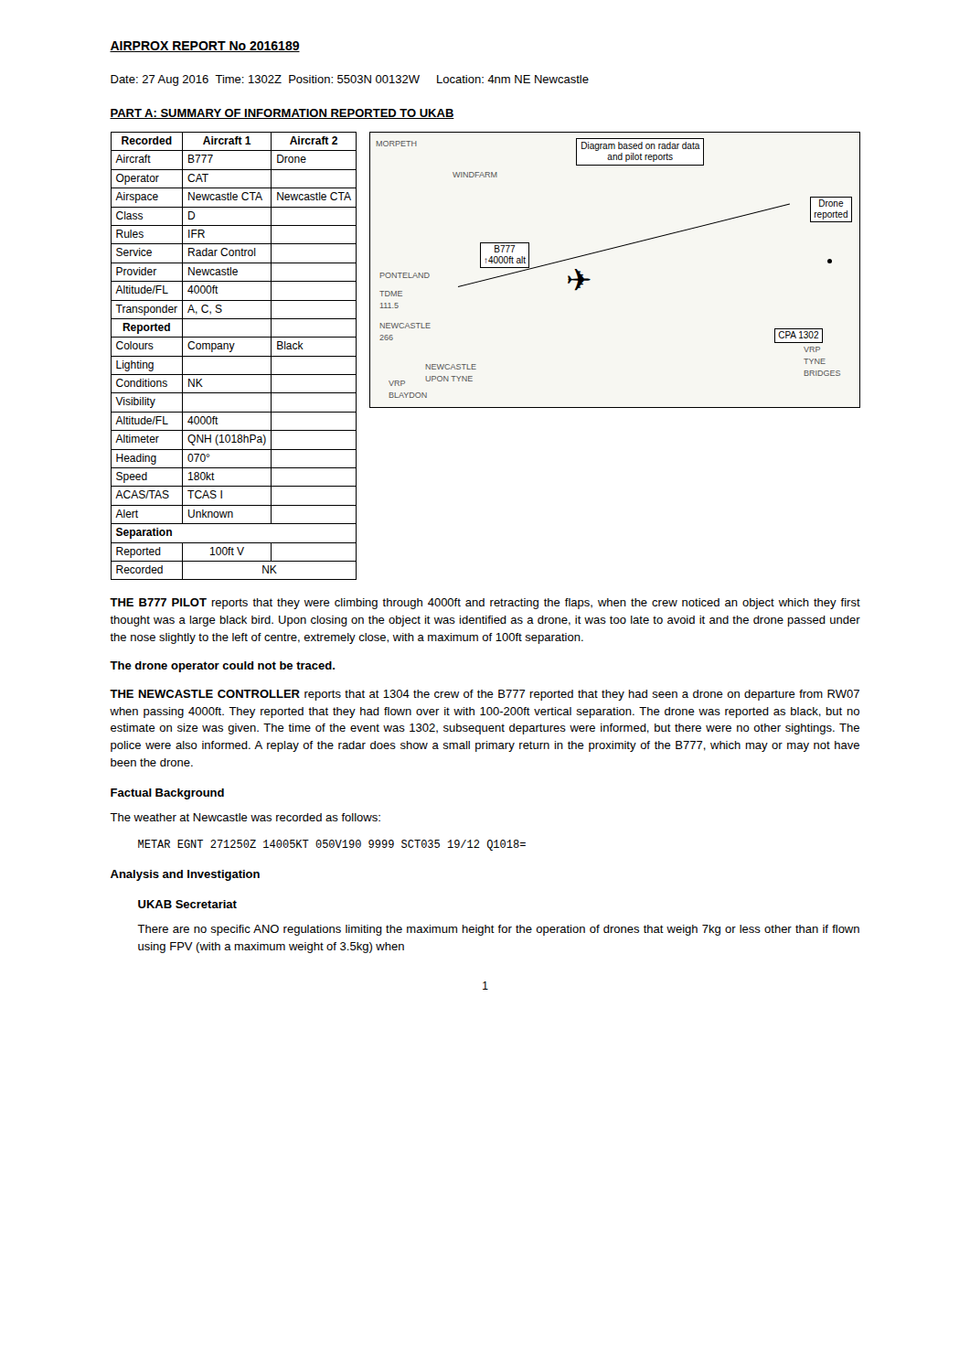AIRPROX REPORT No 2016189
Date: 27 Aug 2016 Time: 1302Z Position: 5503N 00132W Location: 4nm NE Newcastle
PART A: SUMMARY OF INFORMATION REPORTED TO UKAB
| Recorded | Aircraft 1 | Aircraft 2 |
| --- | --- | --- |
| Aircraft | B777 | Drone |
| Operator | CAT | |
| Airspace | Newcastle CTA | Newcastle CTA |
| Class | D | |
| Rules | IFR | |
| Service | Radar Control | |
| Provider | Newcastle | |
| Altitude/FL | 4000ft | |
| Transponder | A, C, S | |
| Reported | | |
| Colours | Company | Black |
| Lighting | | |
| Conditions | NK | |
| Visibility | | |
| Altitude/FL | 4000ft | |
| Altimeter | QNH (1018hPa) | |
| Heading | 070° | |
| Speed | 180kt | |
| ACAS/TAS | TCAS I | |
| Alert | Unknown | |
| Separation |
| Reported | 100ft V | |
| Recorded | NK |
Diagram based on radar data
and pilot reports
Drone
reported
B777
↑4000ft alt
CPA 1302
✈
MORPETH
WINDFARM
PONTELAND
TDME
111.5
NEWCASTLE
266
NEWCASTLE
UPON TYNE
VRP
TYNE
BRIDGES
VRP
BLAYDON
THE B777 PILOT reports that they were climbing through 4000ft and retracting the flaps, when the crew noticed an object which they first thought was a large black bird. Upon closing on the object it was identified as a drone, it was too late to avoid it and the drone passed under the nose slightly to the left of centre, extremely close, with a maximum of 100ft separation.
The drone operator could not be traced.
THE NEWCASTLE CONTROLLER reports that at 1304 the crew of the B777 reported that they had seen a drone on departure from RW07 when passing 4000ft. They reported that they had flown over it with 100-200ft vertical separation. The drone was reported as black, but no estimate on size was given. The time of the event was 1302, subsequent departures were informed, but there were no other sightings. The police were also informed. A replay of the radar does show a small primary return in the proximity of the B777, which may or may not have been the drone.
Factual Background
The weather at Newcastle was recorded as follows:
METAR EGNT 271250Z 14005KT 050V190 9999 SCT035 19/12 Q1018=
Analysis and Investigation
UKAB Secretariat
There are no specific ANO regulations limiting the maximum height for the operation of drones that weigh 7kg or less other than if flown using FPV (with a maximum weight of 3.5kg) when
1